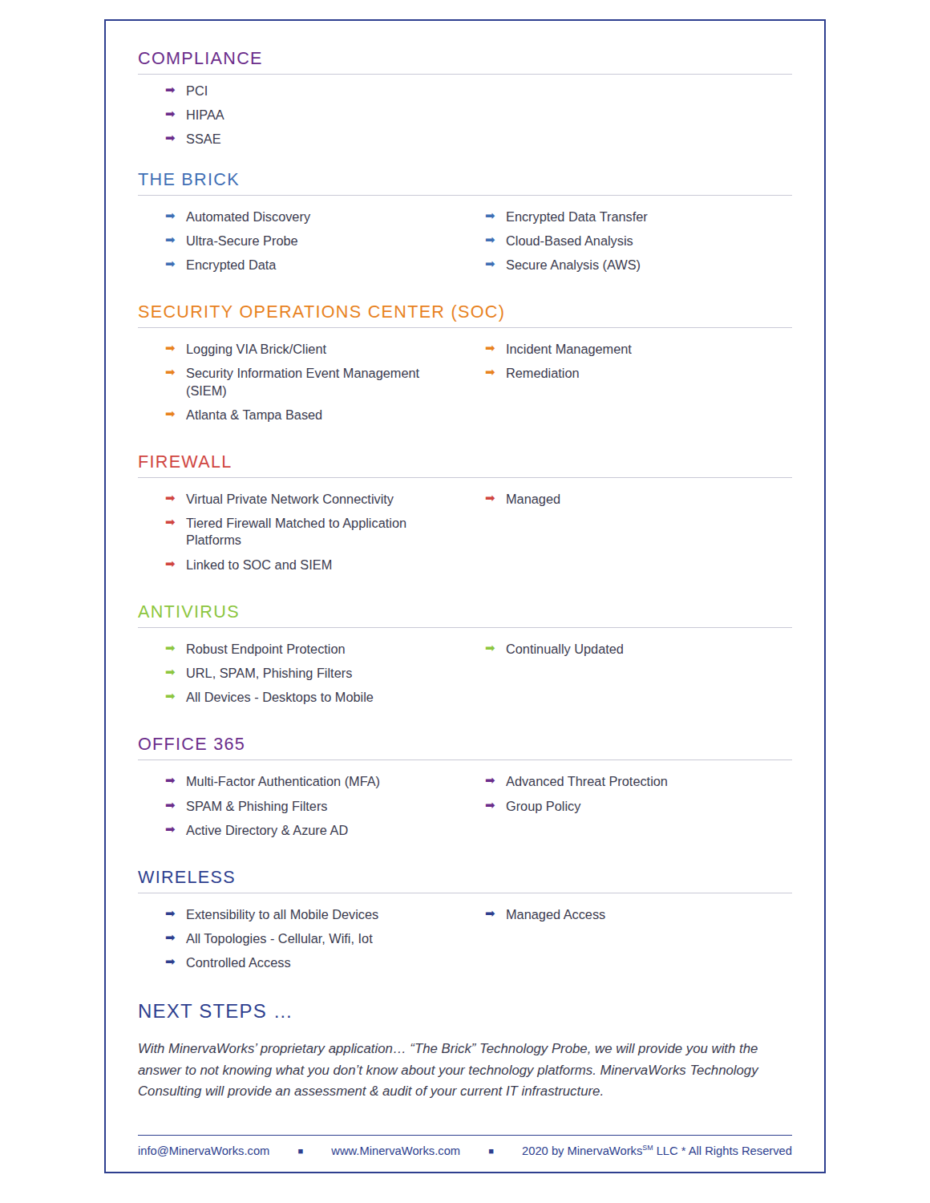Compliance
PCI
HIPAA
SSAE
The Brick
Automated Discovery
Ultra-Secure Probe
Encrypted Data
Encrypted Data Transfer
Cloud-Based Analysis
Secure Analysis (AWS)
Security Operations Center (SOC)
Logging VIA Brick/Client
Security Information Event Management (SIEM)
Atlanta & Tampa Based
Incident Management
Remediation
Firewall
Virtual Private Network Connectivity
Tiered Firewall Matched to Application Platforms
Linked to SOC and SIEM
Managed
Antivirus
Robust Endpoint Protection
URL, SPAM, Phishing Filters
All Devices - Desktops to Mobile
Continually Updated
Office 365
Multi-Factor Authentication (MFA)
SPAM & Phishing Filters
Active Directory & Azure AD
Advanced Threat Protection
Group Policy
Wireless
Extensibility to all Mobile Devices
All Topologies - Cellular, Wifi, Iot
Controlled Access
Managed Access
Next Steps …
With MinervaWorks’ proprietary application… “The Brick” Technology Probe, we will provide you with the answer to not knowing what you don’t know about your technology platforms. MinervaWorks Technology Consulting will provide an assessment & audit of your current IT infrastructure.
info@MinervaWorks.com ■ www.MinervaWorks.com ■ 2020 by MinervaWorksSM LLC * All Rights Reserved